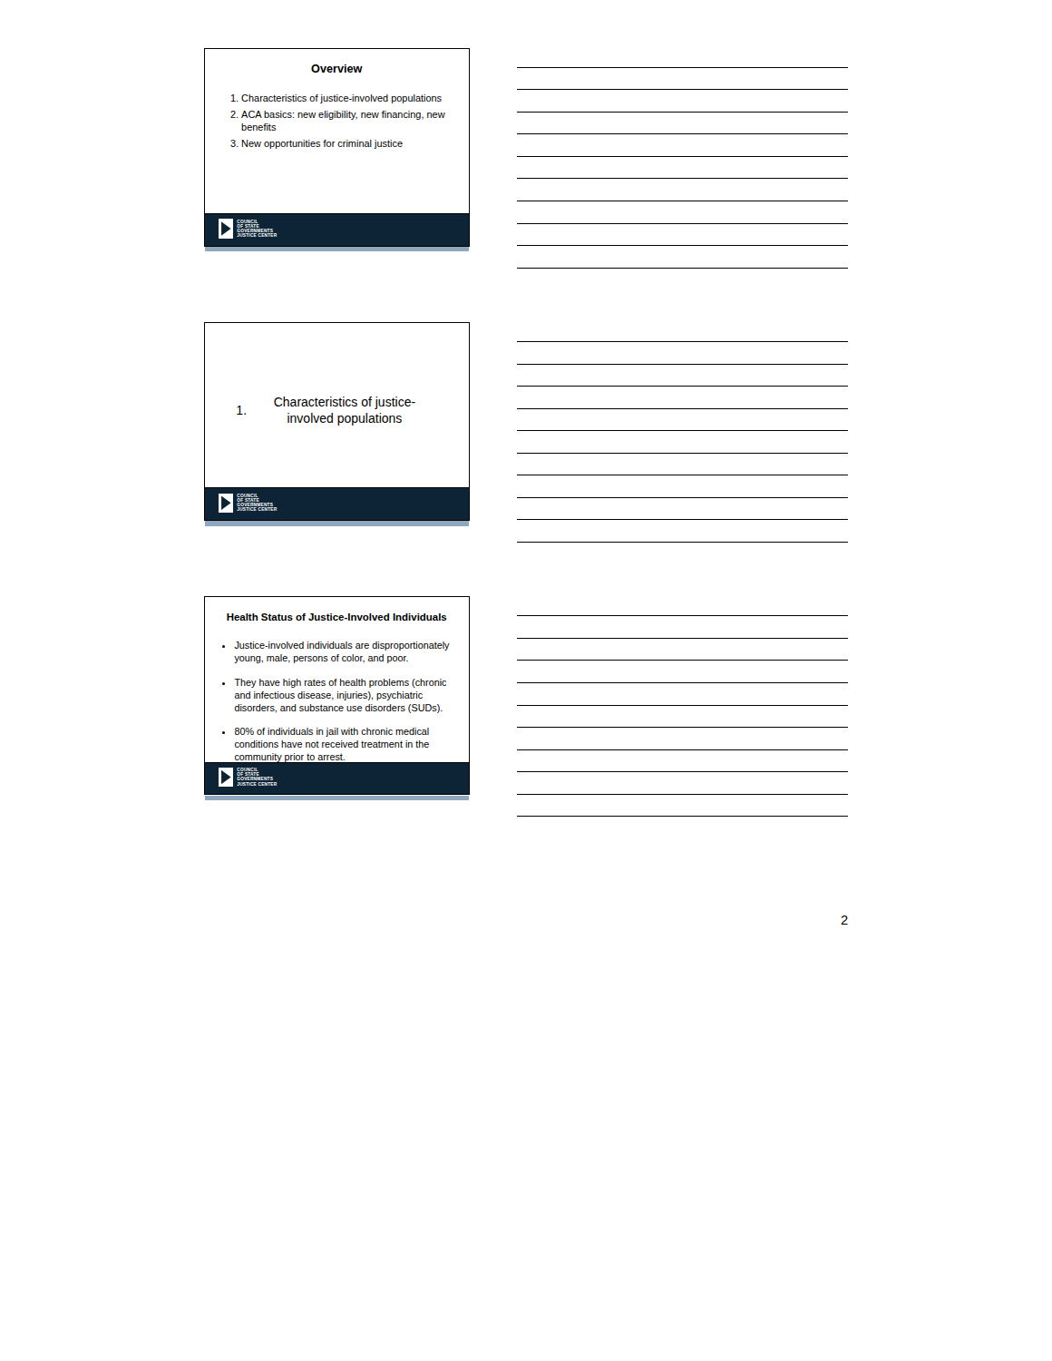Overview
Characteristics of justice-involved populations
ACA basics: new eligibility, new financing, new benefits
New opportunities for criminal justice
COUNCIL
OF STATE
GOVERNMENTS
JUSTICE CENTER
1. Characteristics of justice-involved populations
COUNCIL
OF STATE
GOVERNMENTS
JUSTICE CENTER
Health Status of Justice-Involved Individuals
Justice-involved individuals are disproportionately young, male, persons of color, and poor.
They have high rates of health problems (chronic and infectious disease, injuries), psychiatric disorders, and substance use disorders (SUDs).
80% of individuals in jail with chronic medical conditions have not received treatment in the community prior to arrest.
COUNCIL
OF STATE
GOVERNMENTS
JUSTICE CENTER
2